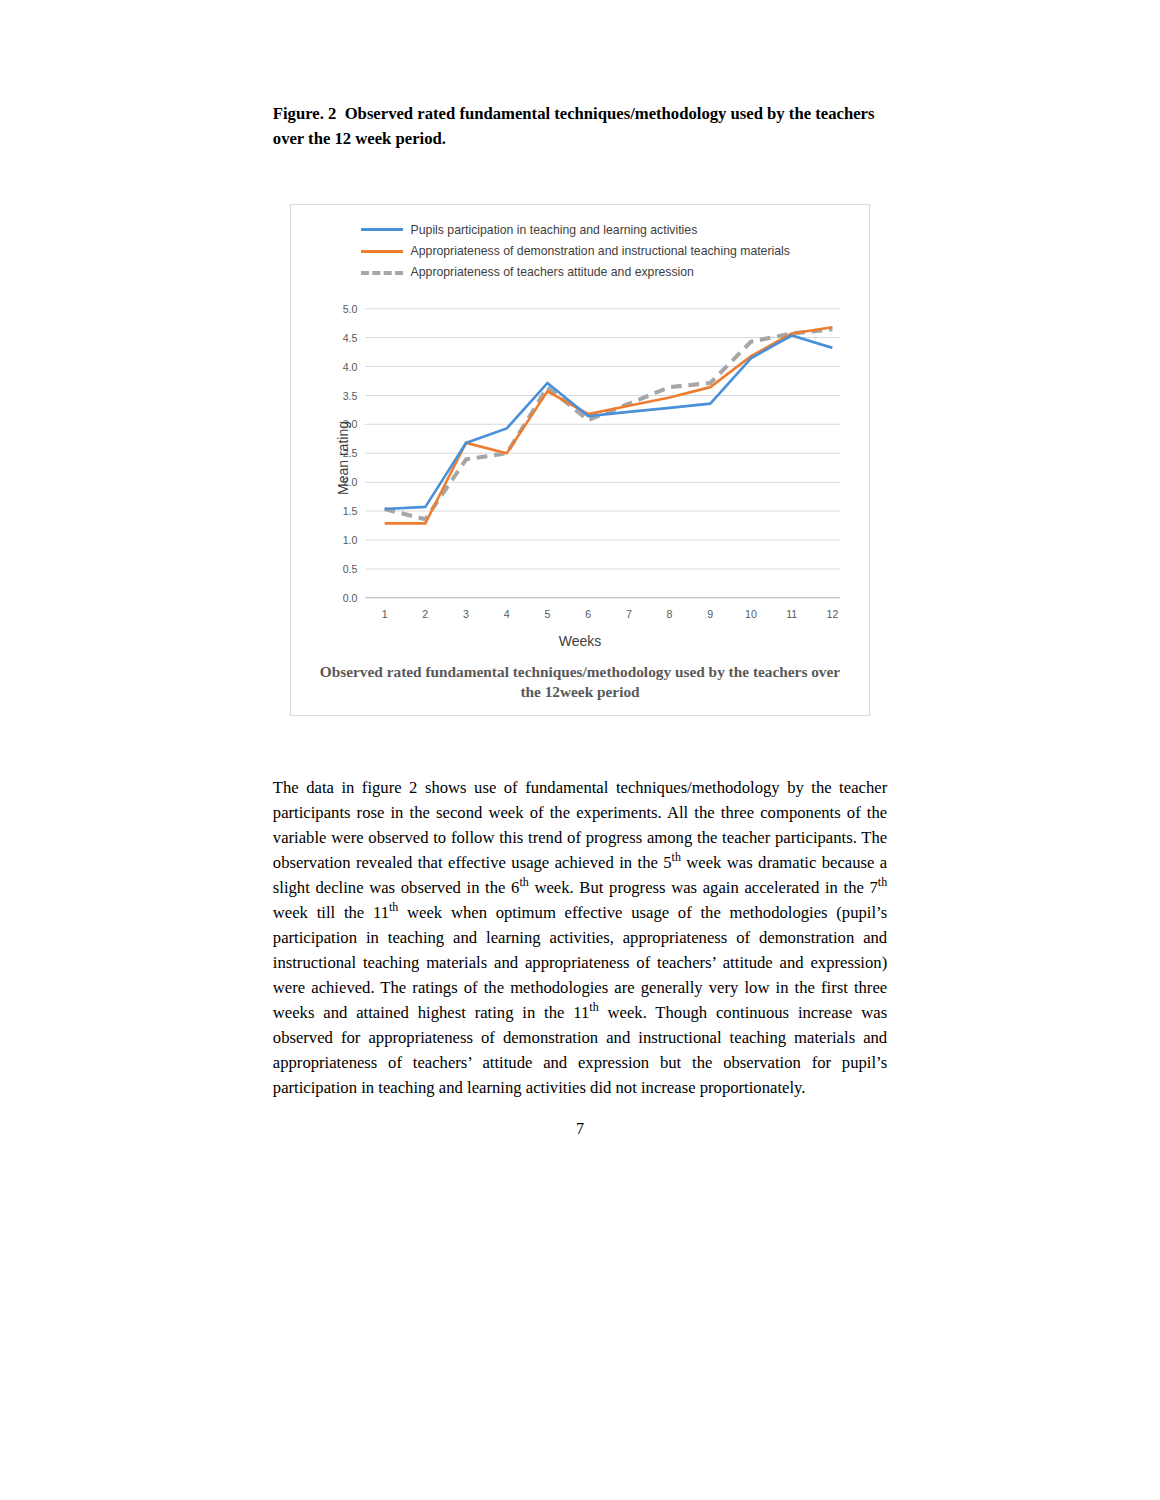Figure. 2 Observed rated fundamental techniques/methodology used by the teachers over the 12 week period.
Pupils participation in teaching and learning activities
Appropriateness of demonstration and instructional teaching materials
Appropriateness of teachers attitude and expression
Mean rating
5.0 4.5 4.0 3.5 3.0 2.5 2.0 1.5 1.0 0.5 0.0 1 2 3 4 5 6 7 8 9 10 11 12
Weeks
Observed rated fundamental techniques/methodology used by the teachers over
the 12week period
The data in figure 2 shows use of fundamental techniques/methodology by the teacher participants rose in the second week of the experiments. All the three components of the variable were observed to follow this trend of progress among the teacher participants. The observation revealed that effective usage achieved in the 5th week was dramatic because a slight decline was observed in the 6th week. But progress was again accelerated in the 7th week till the 11th week when optimum effective usage of the methodologies (pupil’s participation in teaching and learning activities, appropriateness of demonstration and instructional teaching materials and appropriateness of teachers’ attitude and expression) were achieved. The ratings of the methodologies are generally very low in the first three weeks and attained highest rating in the 11th week. Though continuous increase was observed for appropriateness of demonstration and instructional teaching materials and appropriateness of teachers’ attitude and expression but the observation for pupil’s participation in teaching and learning activities did not increase proportionately.
7